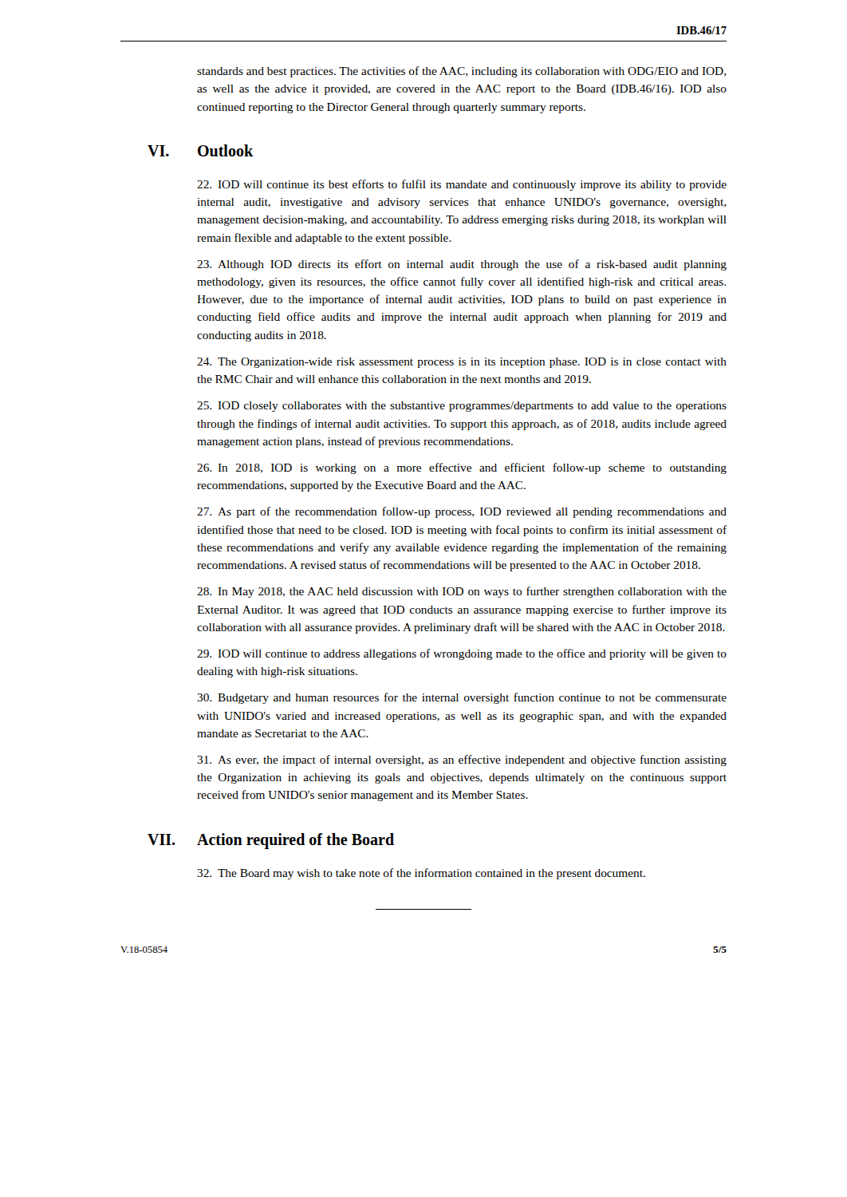IDB.46/17
standards and best practices. The activities of the AAC, including its collaboration with ODG/EIO and IOD, as well as the advice it provided, are covered in the AAC report to the Board (IDB.46/16). IOD also continued reporting to the Director General through quarterly summary reports.
VI. Outlook
22. IOD will continue its best efforts to fulfil its mandate and continuously improve its ability to provide internal audit, investigative and advisory services that enhance UNIDO's governance, oversight, management decision-making, and accountability. To address emerging risks during 2018, its workplan will remain flexible and adaptable to the extent possible.
23. Although IOD directs its effort on internal audit through the use of a risk-based audit planning methodology, given its resources, the office cannot fully cover all identified high-risk and critical areas. However, due to the importance of internal audit activities, IOD plans to build on past experience in conducting field office audits and improve the internal audit approach when planning for 2019 and conducting audits in 2018.
24. The Organization-wide risk assessment process is in its inception phase. IOD is in close contact with the RMC Chair and will enhance this collaboration in the next months and 2019.
25. IOD closely collaborates with the substantive programmes/departments to add value to the operations through the findings of internal audit activities. To support this approach, as of 2018, audits include agreed management action plans, instead of previous recommendations.
26. In 2018, IOD is working on a more effective and efficient follow-up scheme to outstanding recommendations, supported by the Executive Board and the AAC.
27. As part of the recommendation follow-up process, IOD reviewed all pending recommendations and identified those that need to be closed. IOD is meeting with focal points to confirm its initial assessment of these recommendations and verify any available evidence regarding the implementation of the remaining recommendations. A revised status of recommendations will be presented to the AAC in October 2018.
28. In May 2018, the AAC held discussion with IOD on ways to further strengthen collaboration with the External Auditor. It was agreed that IOD conducts an assurance mapping exercise to further improve its collaboration with all assurance provides. A preliminary draft will be shared with the AAC in October 2018.
29. IOD will continue to address allegations of wrongdoing made to the office and priority will be given to dealing with high-risk situations.
30. Budgetary and human resources for the internal oversight function continue to not be commensurate with UNIDO's varied and increased operations, as well as its geographic span, and with the expanded mandate as Secretariat to the AAC.
31. As ever, the impact of internal oversight, as an effective independent and objective function assisting the Organization in achieving its goals and objectives, depends ultimately on the continuous support received from UNIDO's senior management and its Member States.
VII. Action required of the Board
32. The Board may wish to take note of the information contained in the present document.
V.18-05854
5/5